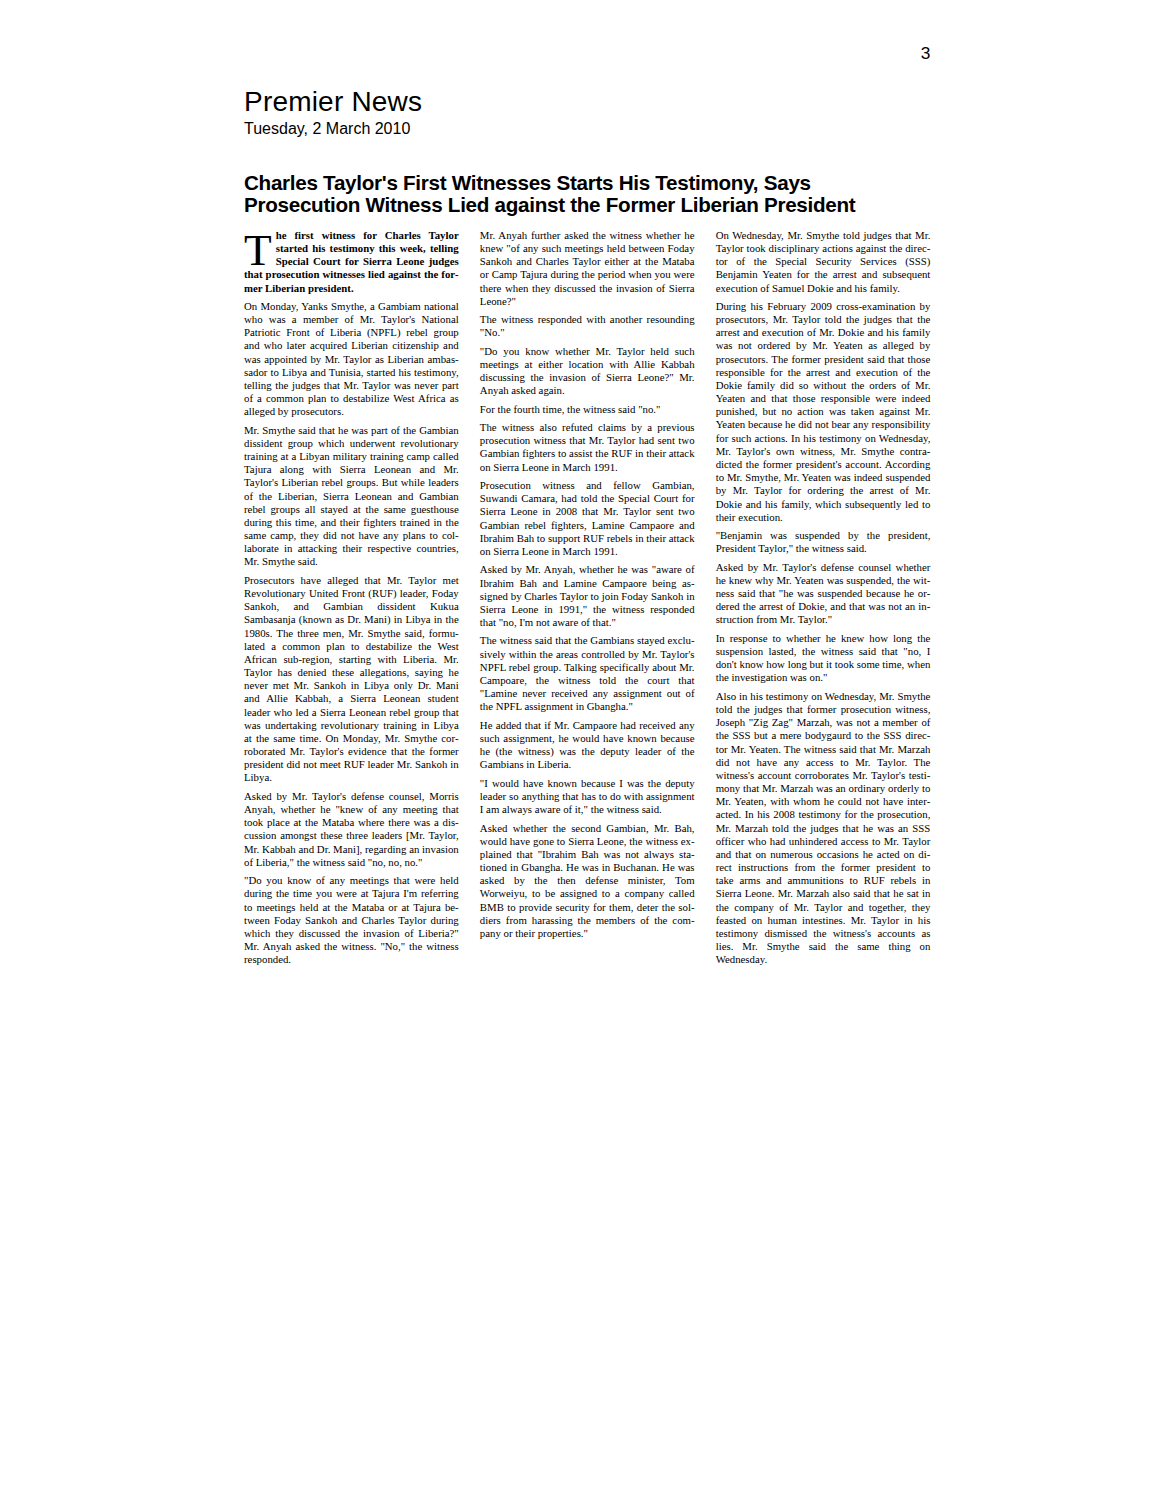3
Premier News
Tuesday, 2 March 2010
Charles Taylor's First Witnesses Starts His Testimony, Says Prosecution Witness Lied against the Former Liberian President
The first witness for Charles Taylor started his testimony this week, telling Special Court for Sierra Leone judges that prosecution witnesses lied against the former Liberian president.
On Monday, Yanks Smythe, a Gambiam national who was a member of Mr. Taylor's National Patriotic Front of Liberia (NPFL) rebel group and who later acquired Liberian citizenship and was appointed by Mr. Taylor as Liberian ambassador to Libya and Tunisia, started his testimony, telling the judges that Mr. Taylor was never part of a common plan to destabilize West Africa as alleged by prosecutors.
Mr. Smythe said that he was part of the Gambian dissident group which underwent revolutionary training at a Libyan military training camp called Tajura along with Sierra Leonean and Mr. Taylor's Liberian rebel groups. But while leaders of the Liberian, Sierra Leonean and Gambian rebel groups all stayed at the same guesthouse during this time, and their fighters trained in the same camp, they did not have any plans to collaborate in attacking their respective countries, Mr. Smythe said.
Prosecutors have alleged that Mr. Taylor met Revolutionary United Front (RUF) leader, Foday Sankoh, and Gambian dissident Kukua Sambasanja (known as Dr. Mani) in Libya in the 1980s. The three men, Mr. Smythe said, formulated a common plan to destabilize the West African sub-region, starting with Liberia. Mr. Taylor has denied these allegations, saying he never met Mr. Sankoh in Libya only Dr. Mani and Allie Kabbah, a Sierra Leonean student leader who led a Sierra Leonean rebel group that was undertaking revolutionary training in Libya at the same time. On Monday, Mr. Smythe corroborated Mr. Taylor's evidence that the former president did not meet RUF leader Mr. Sankoh in Libya.
Asked by Mr. Taylor's defense counsel, Morris Anyah, whether he "knew of any meeting that took place at the Mataba where there was a discussion amongst these three leaders [Mr. Taylor, Mr. Kabbah and Dr. Mani], regarding an invasion of Liberia," the witness said "no, no, no."
"Do you know of any meetings that were held during the time you were at Tajura I'm referring to meetings held at the Mataba or at Tajura between Foday Sankoh and Charles Taylor during which they discussed the invasion of Liberia?" Mr. Anyah asked the witness. "No," the witness responded.
Mr. Anyah further asked the witness whether he knew "of any such meetings held between Foday Sankoh and Charles Taylor either at the Mataba or Camp Tajura during the period when you were there when they discussed the invasion of Sierra Leone?"
The witness responded with another resounding "No."
"Do you know whether Mr. Taylor held such meetings at either location with Allie Kabbah discussing the invasion of Sierra Leone?" Mr. Anyah asked again.
For the fourth time, the witness said "no."
The witness also refuted claims by a previous prosecution witness that Mr. Taylor had sent two Gambian fighters to assist the RUF in their attack on Sierra Leone in March 1991.
Prosecution witness and fellow Gambian, Suwandi Camara, had told the Special Court for Sierra Leone in 2008 that Mr. Taylor sent two Gambian rebel fighters, Lamine Campaore and Ibrahim Bah to support RUF rebels in their attack on Sierra Leone in March 1991.
Asked by Mr. Anyah, whether he was "aware of Ibrahim Bah and Lamine Campaore being assigned by Charles Taylor to join Foday Sankoh in Sierra Leone in 1991," the witness responded that "no, I'm not aware of that."
The witness said that the Gambians stayed exclusively within the areas controlled by Mr. Taylor's NPFL rebel group. Talking specifically about Mr. Campoare, the witness told the court that "Lamine never received any assignment out of the NPFL assignment in Gbangha."
He added that if Mr. Campaore had received any such assignment, he would have known because he (the witness) was the deputy leader of the Gambians in Liberia.
"I would have known because I was the deputy leader so anything that has to do with assignment I am always aware of it," the witness said.
Asked whether the second Gambian, Mr. Bah, would have gone to Sierra Leone, the witness explained that "Ibrahim Bah was not always stationed in Gbangha. He was in Buchanan. He was asked by the then defense minister, Tom Worweiyu, to be assigned to a company called BMB to provide security for them, deter the soldiers from harassing the members of the company or their properties."
On Wednesday, Mr. Smythe told judges that Mr. Taylor took disciplinary actions against the director of the Special Security Services (SSS) Benjamin Yeaten for the arrest and subsequent execution of Samuel Dokie and his family.
During his February 2009 cross-examination by prosecutors, Mr. Taylor told the judges that the arrest and execution of Mr. Dokie and his family was not ordered by Mr. Yeaten as alleged by prosecutors. The former president said that those responsible for the arrest and execution of the Dokie family did so without the orders of Mr. Yeaten and that those responsible were indeed punished, but no action was taken against Mr. Yeaten because he did not bear any responsibility for such actions. In his testimony on Wednesday, Mr. Taylor's own witness, Mr. Smythe contradicted the former president's account. According to Mr. Smythe, Mr. Yeaten was indeed suspended by Mr. Taylor for ordering the arrest of Mr. Dokie and his family, which subsequently led to their execution.
"Benjamin was suspended by the president, President Taylor," the witness said.
Asked by Mr. Taylor's defense counsel whether he knew why Mr. Yeaten was suspended, the witness said that "he was suspended because he ordered the arrest of Dokie, and that was not an instruction from Mr. Taylor."
In response to whether he knew how long the suspension lasted, the witness said that "no, I don't know how long but it took some time, when the investigation was on."
Also in his testimony on Wednesday, Mr. Smythe told the judges that former prosecution witness, Joseph "Zig Zag" Marzah, was not a member of the SSS but a mere bodygaurd to the SSS director Mr. Yeaten. The witness said that Mr. Marzah did not have any access to Mr. Taylor. The witness's account corroborates Mr. Taylor's testimony that Mr. Marzah was an ordinary orderly to Mr. Yeaten, with whom he could not have interacted. In his 2008 testimony for the prosecution, Mr. Marzah told the judges that he was an SSS officer who had unhindered access to Mr. Taylor and that on numerous occasions he acted on direct instructions from the former president to take arms and ammunitions to RUF rebels in Sierra Leone. Mr. Marzah also said that he sat in the company of Mr. Taylor and together, they feasted on human intestines. Mr. Taylor in his testimony dismissed the witness's accounts as lies. Mr. Smythe said the same thing on Wednesday.